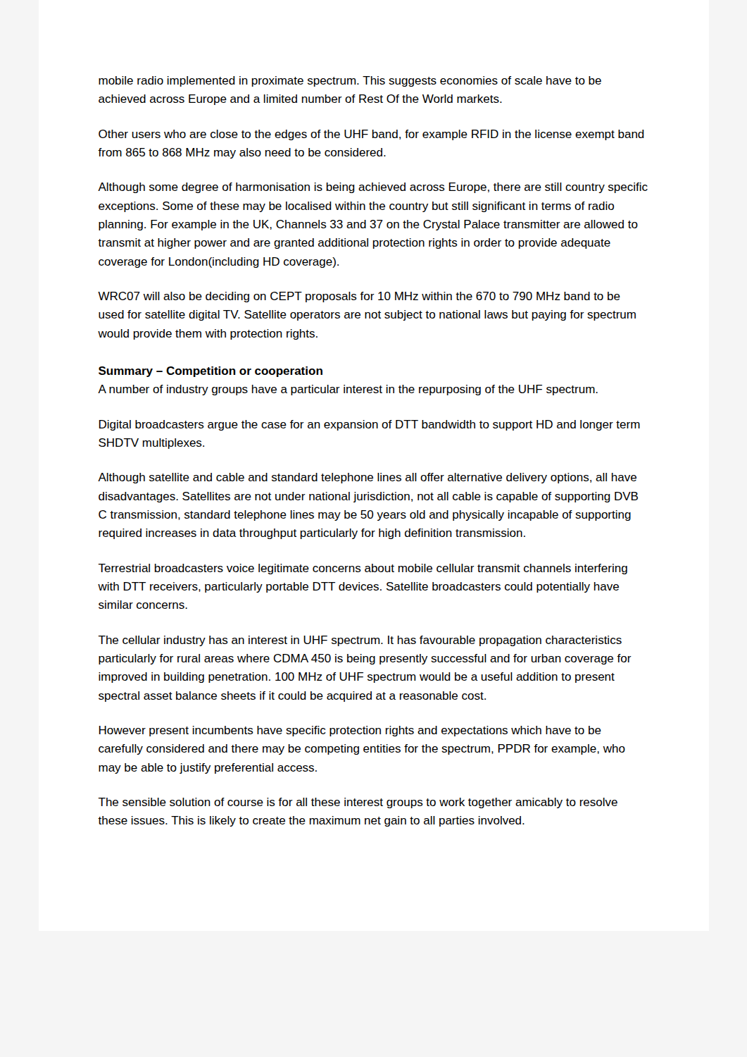mobile radio implemented in proximate spectrum. This suggests economies of scale have to be achieved across Europe and a limited number of Rest Of the World markets.
Other users who are close to the edges of the UHF band, for example RFID in the license exempt band from 865 to 868 MHz may also need to be considered.
Although some degree of harmonisation is being achieved across Europe, there are still country specific exceptions. Some of these may be localised within the country but still significant in terms of radio planning. For example in the UK, Channels 33 and 37 on the Crystal Palace transmitter are allowed to transmit at higher power and are granted additional protection rights in order to provide adequate coverage for London(including HD coverage).
WRC07 will also be deciding on CEPT proposals for 10 MHz within the 670 to 790 MHz band to be used for satellite digital TV. Satellite operators are not subject to national laws but paying for spectrum would provide them with protection rights.
Summary – Competition or cooperation
A number of industry groups have a particular interest in the repurposing of the UHF spectrum.
Digital broadcasters argue the case for an expansion of DTT bandwidth to support HD and longer term SHDTV multiplexes.
Although satellite and cable and standard telephone lines all offer alternative delivery options, all have disadvantages. Satellites are not under national jurisdiction, not all cable is capable of supporting DVB C transmission, standard telephone lines may be 50 years old and physically incapable of supporting required increases in data throughput particularly for high definition transmission.
Terrestrial broadcasters voice legitimate concerns about mobile cellular transmit channels interfering with DTT receivers, particularly portable DTT devices. Satellite broadcasters could potentially have similar concerns.
The cellular industry has an interest in UHF spectrum. It has favourable propagation characteristics particularly for rural areas where CDMA 450 is being presently successful and for urban coverage for improved in building penetration. 100 MHz of UHF spectrum would be a useful addition to present spectral asset balance sheets if it could be acquired at a reasonable cost.
However present incumbents have specific protection rights and expectations which have to be carefully considered and there may be competing entities for the spectrum, PPDR for example, who may be able to justify preferential access.
The sensible solution of course is for all these interest groups to work together amicably to resolve these issues. This is likely to create the maximum net gain to all parties involved.